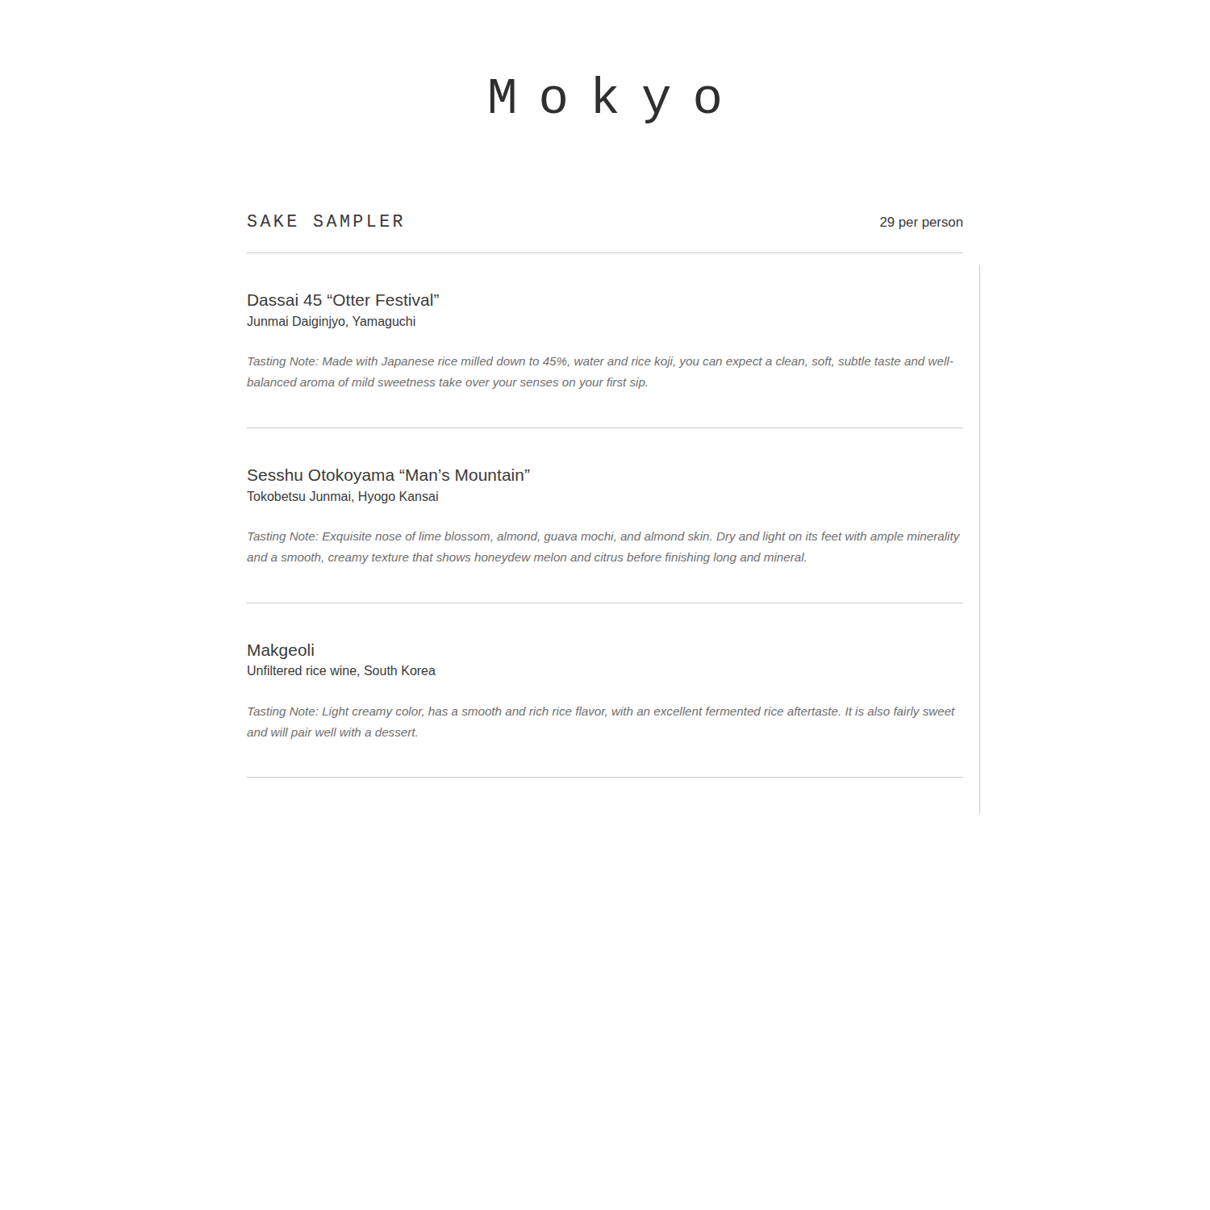Mokyo
Sake Sampler
29 per person
Dassai 45 “Otter Festival”
Junmai Daiginjyo, Yamaguchi
Tasting Note: Made with Japanese rice milled down to 45%, water and rice koji, you can expect a clean, soft, subtle taste and well-balanced aroma of mild sweetness take over your senses on your first sip.
Sesshu Otokoyama “Man’s Mountain”
Tokobetsu Junmai, Hyogo Kansai
Tasting Note: Exquisite nose of lime blossom, almond, guava mochi, and almond skin. Dry and light on its feet with ample minerality and a smooth, creamy texture that shows honeydew melon and citrus before finishing long and mineral.
Makgeoli
Unfiltered rice wine, South Korea
Tasting Note: Light creamy color, has a smooth and rich rice flavor, with an excellent fermented rice aftertaste. It is also fairly sweet and will pair well with a dessert.